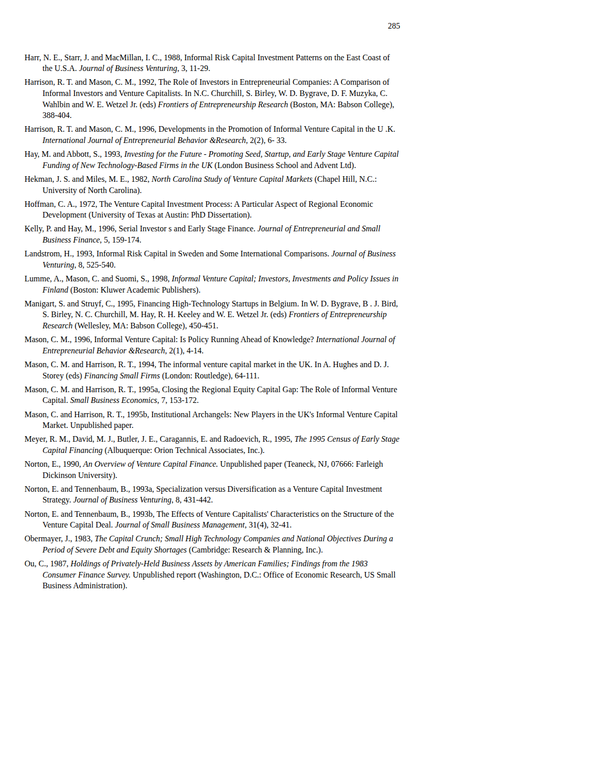285
Harr, N. E., Starr, J. and MacMillan, I. C., 1988, Informal Risk Capital Investment Patterns on the East Coast of the U.S.A. Journal of Business Venturing, 3, 11-29.
Harrison, R. T. and Mason, C. M., 1992, The Role of Investors in Entrepreneurial Companies: A Comparison of Informal Investors and Venture Capitalists. In N.C. Churchill, S. Birley, W. D. Bygrave, D. F. Muzyka, C. Wahlbin and W. E. Wetzel Jr. (eds) Frontiers of Entrepreneurship Research (Boston, MA: Babson College), 388-404.
Harrison, R. T. and Mason, C. M., 1996, Developments in the Promotion of Informal Venture Capital in the U .K. International Journal of Entrepreneurial Behavior &Research, 2(2), 6- 33.
Hay, M. and Abbott, S., 1993, Investing for the Future - Promoting Seed, Startup, and Early Stage Venture Capital Funding of New Technology-Based Firms in the UK (London Business School and Advent Ltd).
Hekman, J. S. and Miles, M. E., 1982, North Carolina Study of Venture Capital Markets (Chapel Hill, N.C.: University of North Carolina).
Hoffman, C. A., 1972, The Venture Capital Investment Process: A Particular Aspect of Regional Economic Development (University of Texas at Austin: PhD Dissertation).
Kelly, P. and Hay, M., 1996, Serial Investor s and Early Stage Finance. Journal of Entrepreneurial and Small Business Finance, 5, 159-174.
Landstrom, H., 1993, Informal Risk Capital in Sweden and Some International Comparisons. Journal of Business Venturing, 8, 525-540.
Lumme, A., Mason, C. and Suomi, S., 1998, Informal Venture Capital; Investors, Investments and Policy Issues in Finland (Boston: Kluwer Academic Publishers).
Manigart, S. and Struyf, C., 1995, Financing High-Technology Startups in Belgium. In W. D. Bygrave, B . J. Bird, S. Birley, N. C. Churchill, M. Hay, R. H. Keeley and W. E. Wetzel Jr. (eds) Frontiers of Entrepreneurship Research (Wellesley, MA: Babson College), 450-451.
Mason, C. M., 1996, Informal Venture Capital: Is Policy Running Ahead of Knowledge? International Journal of Entrepreneurial Behavior &Research, 2(1), 4-14.
Mason, C. M. and Harrison, R. T., 1994, The informal venture capital market in the UK. In A. Hughes and D. J. Storey (eds) Financing Small Firms (London: Routledge), 64-111.
Mason, C. M. and Harrison, R. T., 1995a, Closing the Regional Equity Capital Gap: The Role of Informal Venture Capital. Small Business Economics, 7, 153-172.
Mason, C. and Harrison, R. T., 1995b, Institutional Archangels: New Players in the UK's Informal Venture Capital Market. Unpublished paper.
Meyer, R. M., David, M. J., Butler, J. E., Caragannis, E. and Radoevich, R., 1995, The 1995 Census of Early Stage Capital Financing (Albuquerque: Orion Technical Associates, Inc.).
Norton, E., 1990, An Overview of Venture Capital Finance. Unpublished paper (Teaneck, NJ, 07666: Farleigh Dickinson University).
Norton, E. and Tennenbaum, B., 1993a, Specialization versus Diversification as a Venture Capital Investment Strategy. Journal of Business Venturing, 8, 431-442.
Norton, E. and Tennenbaum, B., 1993b, The Effects of Venture Capitalists' Characteristics on the Structure of the Venture Capital Deal. Journal of Small Business Management, 31(4), 32-41.
Obermayer, J., 1983, The Capital Crunch; Small High Technology Companies and National Objectives During a Period of Severe Debt and Equity Shortages (Cambridge: Research & Planning, Inc.).
Ou, C., 1987, Holdings of Privately-Held Business Assets by American Families; Findings from the 1983 Consumer Finance Survey. Unpublished report (Washington, D.C.: Office of Economic Research, US Small Business Administration).